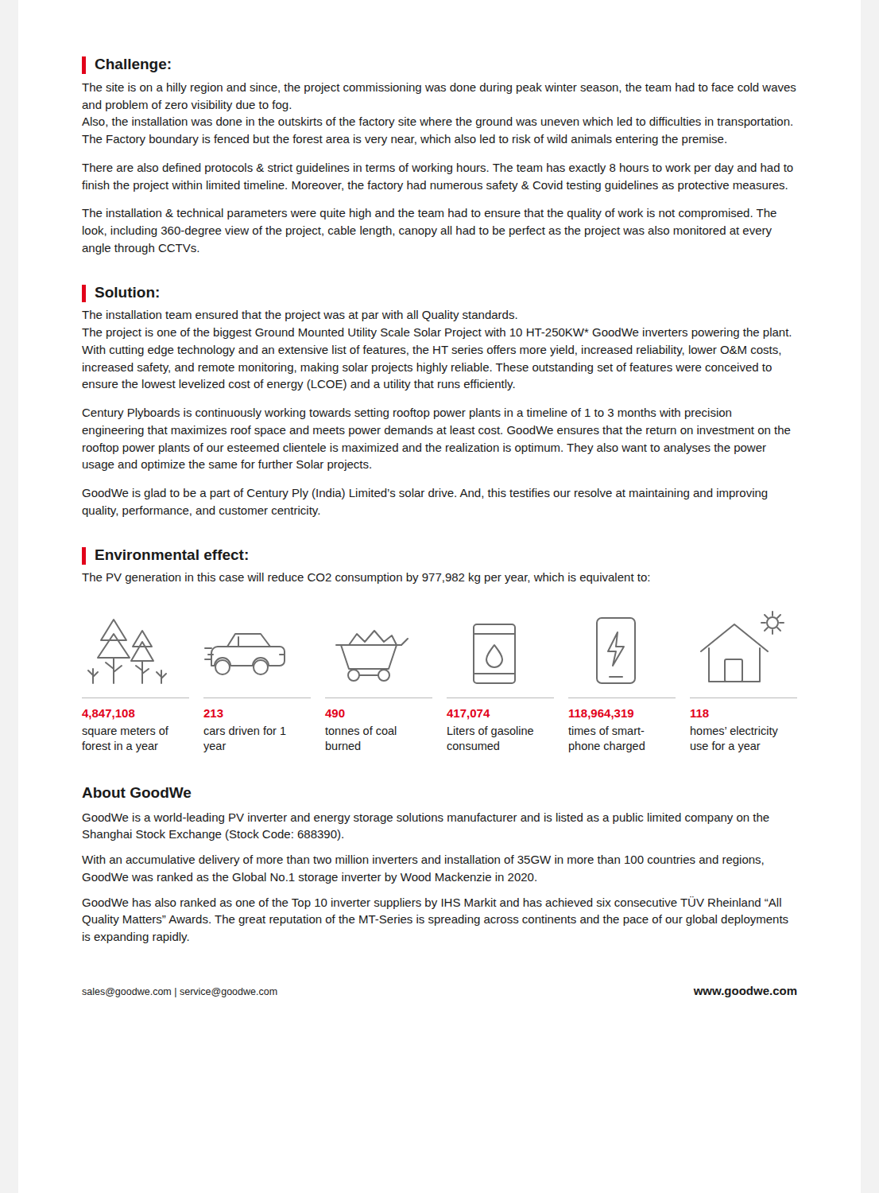Challenge:
The site is on a hilly region and since, the project commissioning was done during peak winter season, the team had to face cold waves and problem of zero visibility due to fog.
Also, the installation was done in the outskirts of the factory site where the ground was uneven which led to difficulties in transportation.
The Factory boundary is fenced but the forest area is very near, which also led to risk of wild animals entering the premise.
There are also defined protocols & strict guidelines in terms of working hours. The team has exactly 8 hours to work per day and had to finish the project within limited timeline. Moreover, the factory had numerous safety & Covid testing guidelines as protective measures.
The installation & technical parameters were quite high and the team had to ensure that the quality of work is not compromised. The look, including 360-degree view of the project, cable length, canopy all had to be perfect as the project was also monitored at every angle through CCTVs.
Solution:
The installation team ensured that the project was at par with all Quality standards.
The project is one of the biggest Ground Mounted Utility Scale Solar Project with 10 HT-250KW* GoodWe inverters powering the plant.
With cutting edge technology and an extensive list of features, the HT series offers more yield, increased reliability, lower O&M costs, increased safety, and remote monitoring, making solar projects highly reliable. These outstanding set of features were conceived to ensure the lowest levelized cost of energy (LCOE) and a utility that runs efficiently.
Century Plyboards is continuously working towards setting rooftop power plants in a timeline of 1 to 3 months with precision engineering that maximizes roof space and meets power demands at least cost. GoodWe ensures that the return on investment on the rooftop power plants of our esteemed clientele is maximized and the realization is optimum. They also want to analyses the power usage and optimize the same for further Solar projects.
GoodWe is glad to be a part of Century Ply (India) Limited’s solar drive. And, this testifies our resolve at maintaining and improving quality, performance, and customer centricity.
Environmental effect:
The PV generation in this case will reduce CO2 consumption by 977,982 kg per year, which is equivalent to:
4,847,108
square meters of forest in a year
213
cars driven for 1 year
490
tonnes of coal burned
417,074
Liters of gasoline consumed
118,964,319
times of smart-phone charged
118
homes’ electricity use for a year
About GoodWe
GoodWe is a world-leading PV inverter and energy storage solutions manufacturer and is listed as a public limited company on the Shanghai Stock Exchange (Stock Code: 688390).
With an accumulative delivery of more than two million inverters and installation of 35GW in more than 100 countries and regions, GoodWe was ranked as the Global No.1 storage inverter by Wood Mackenzie in 2020.
GoodWe has also ranked as one of the Top 10 inverter suppliers by IHS Markit and has achieved six consecutive TÜV Rheinland “All Quality Matters” Awards. The great reputation of the MT-Series is spreading across continents and the pace of our global deployments is expanding rapidly.
sales@goodwe.com | service@goodwe.com
www.goodwe.com